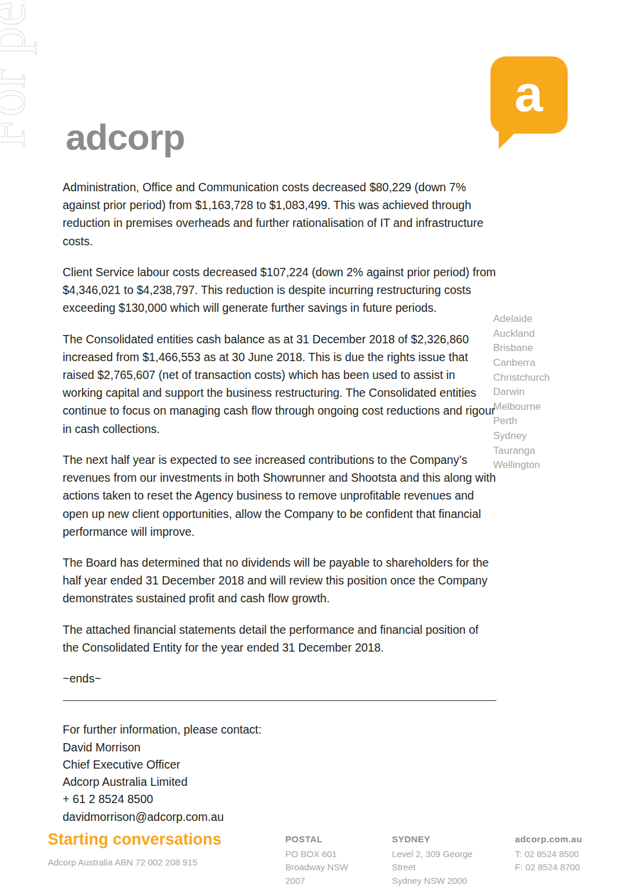For personal use only
adcorp
a
Adelaide
Auckland
Brisbane
Canberra
Christchurch
Darwin
Melbourne
Perth
Sydney
Tauranga
Wellington
Administration, Office and Communication costs decreased $80,229 (down 7% against prior period) from $1,163,728 to $1,083,499. This was achieved through reduction in premises overheads and further rationalisation of IT and infrastructure costs.
Client Service labour costs decreased $107,224 (down 2% against prior period) from $4,346,021 to $4,238,797. This reduction is despite incurring restructuring costs exceeding $130,000 which will generate further savings in future periods.
The Consolidated entities cash balance as at 31 December 2018 of $2,326,860 increased from $1,466,553 as at 30 June 2018. This is due the rights issue that raised $2,765,607 (net of transaction costs) which has been used to assist in working capital and support the business restructuring. The Consolidated entities continue to focus on managing cash flow through ongoing cost reductions and rigour in cash collections.
The next half year is expected to see increased contributions to the Company’s revenues from our investments in both Showrunner and Shootsta and this along with actions taken to reset the Agency business to remove unprofitable revenues and open up new client opportunities, allow the Company to be confident that financial performance will improve.
The Board has determined that no dividends will be payable to shareholders for the half year ended 31 December 2018 and will review this position once the Company demonstrates sustained profit and cash flow growth.
The attached financial statements detail the performance and financial position of the Consolidated Entity for the year ended 31 December 2018.
~ends~
For further information, please contact:
David Morrison
Chief Executive Officer
Adcorp Australia Limited
+ 61 2 8524 8500
davidmorrison@adcorp.com.au
Starting conversations
Adcorp Australia ABN 72 002 208 915
POSTAL
PO BOX 601
Broadway NSW 2007
SYDNEY
Level 2, 309 George Street
Sydney NSW 2000
adcorp.com.au
T: 02 8524 8500
F: 02 8524 8700